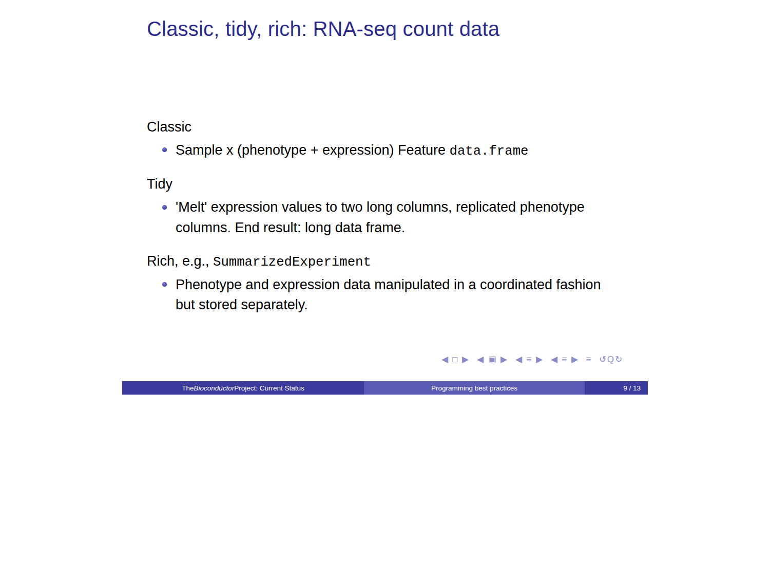Classic, tidy, rich: RNA-seq count data
Classic
Sample x (phenotype + expression) Feature data.frame
Tidy
'Melt' expression values to two long columns, replicated phenotype columns. End result: long data frame.
Rich, e.g., SummarizedExperiment
Phenotype and expression data manipulated in a coordinated fashion but stored separately.
◀ □ ▶ ◀ ▣ ▶ ◀ ≡ ▶ ◀ ≡ ▶ ≡ ↺Q↻
The Bioconductor Project: Current Status
Programming best practices
9 / 13